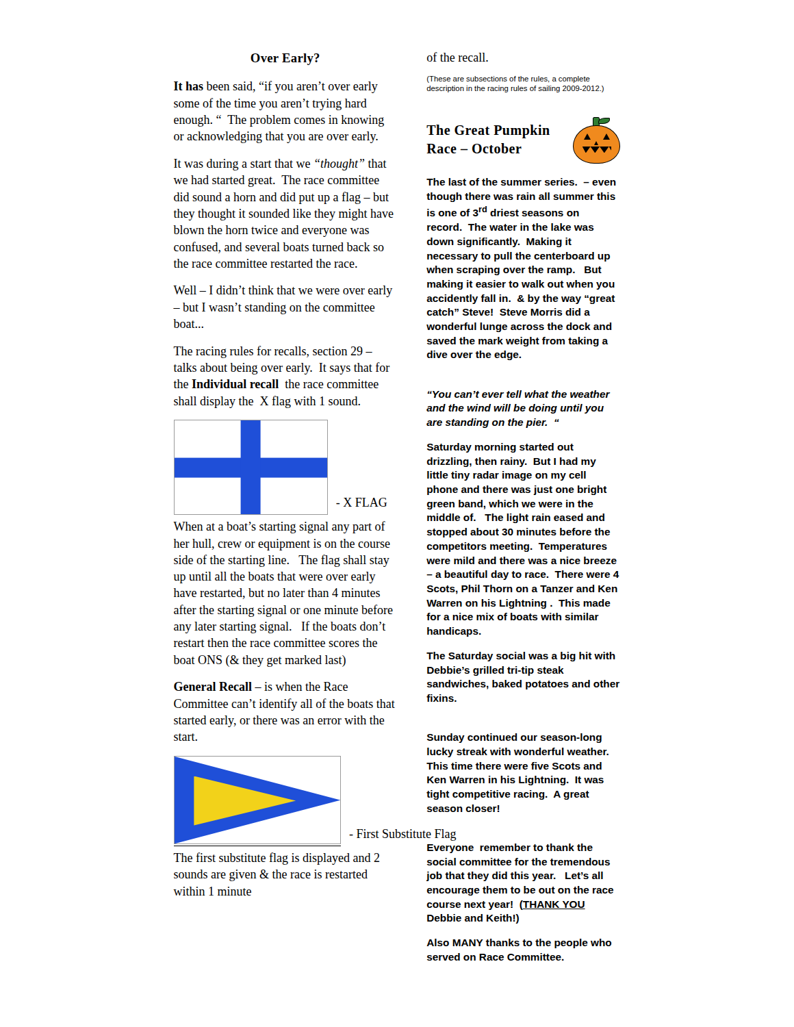Over Early?
It has been said, “if you aren’t over early some of the time you aren’t trying hard enough. “ The problem comes in knowing or acknowledging that you are over early.
It was during a start that we “thought” that we had started great. The race committee did sound a horn and did put up a flag – but they thought it sounded like they might have blown the horn twice and everyone was confused, and several boats turned back so the race committee restarted the race.
Well – I didn’t think that we were over early – but I wasn’t standing on the committee boat...
The racing rules for recalls, section 29 – talks about being over early. It says that for the Individual recall the race committee shall display the X flag with 1 sound.
- X FLAG
When at a boat’s starting signal any part of her hull, crew or equipment is on the course side of the starting line. The flag shall stay up until all the boats that were over early have restarted, but no later than 4 minutes after the starting signal or one minute before any later starting signal. If the boats don’t restart then the race committee scores the boat ONS (& they get marked last)
General Recall – is when the Race Committee can’t identify all of the boats that started early, or there was an error with the start.
- First Substitute Flag
The first substitute flag is displayed and 2 sounds are given & the race is restarted within 1 minute
of the recall.
(These are subsections of the rules, a complete description in the racing rules of sailing 2009-2012.)
The Great Pumpkin Race – October
The last of the summer series. – even though there was rain all summer this is one of 3rd driest seasons on record. The water in the lake was down significantly. Making it necessary to pull the centerboard up when scraping over the ramp. But making it easier to walk out when you accidently fall in. & by the way “great catch” Steve! Steve Morris did a wonderful lunge across the dock and saved the mark weight from taking a dive over the edge.
“You can’t ever tell what the weather and the wind will be doing until you are standing on the pier. “
Saturday morning started out drizzling, then rainy. But I had my little tiny radar image on my cell phone and there was just one bright green band, which we were in the middle of. The light rain eased and stopped about 30 minutes before the competitors meeting. Temperatures were mild and there was a nice breeze – a beautiful day to race. There were 4 Scots, Phil Thorn on a Tanzer and Ken Warren on his Lightning . This made for a nice mix of boats with similar handicaps.
The Saturday social was a big hit with Debbie’s grilled tri-tip steak sandwiches, baked potatoes and other fixins.
Sunday continued our season-long lucky streak with wonderful weather. This time there were five Scots and Ken Warren in his Lightning. It was tight competitive racing. A great season closer!
Everyone remember to thank the social committee for the tremendous job that they did this year. Let’s all encourage them to be out on the race course next year! (THANK YOU Debbie and Keith!)
Also MANY thanks to the people who served on Race Committee.